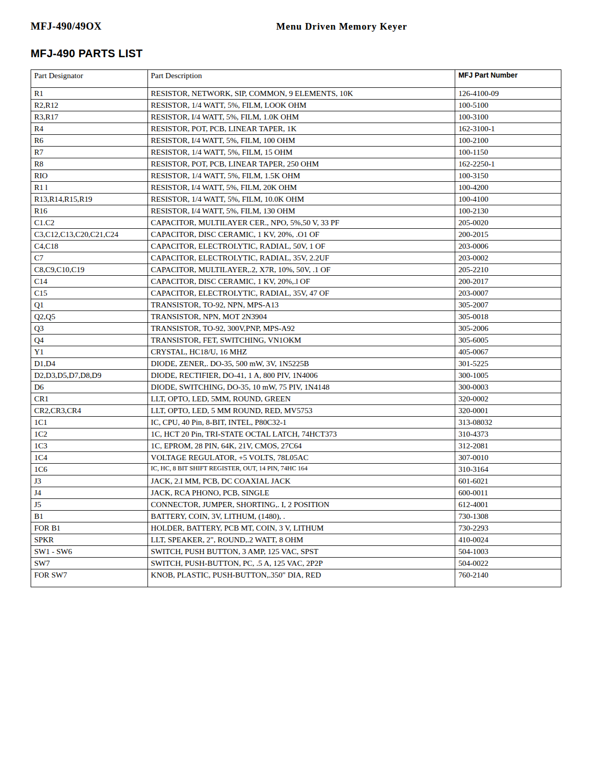MFJ-490/49OX
Menu Driven Memory Keyer
MFJ-490 PARTS LIST
| Part Designator | Part Description | MFJ Part Number |
| --- | --- | --- |
| R1 | RESISTOR, NETWORK, SIP, COMMON, 9 ELEMENTS, 10K | 126-4100-09 |
| R2,R12 | RESISTOR, 1/4 WATT, 5%, FILM, LOOK OHM | 100-5100 |
| R3,R17 | RESISTOR, I/4 WATT, 5%, FILM, 1.0K OHM | 100-3100 |
| R4 | RESISTOR, POT, PCB, LINEAR TAPER, 1K | 162-3100-1 |
| R6 | RESISTOR, I/4 WATT, 5%, FILM, 100 OHM | 100-2100 |
| R7 | RESISTOR, 1/4 WATT, 5%, FILM, 15 OHM | 100-1150 |
| R8 | RESISTOR, POT, PCB, LINEAR TAPER, 250 OHM | 162-2250-1 |
| RIO | RESISTOR, 1/4 WATT, 5%, FILM, 1.5K OHM | 100-3150 |
| R1 l | RESISTOR, I/4 WATT, 5%, FILM, 20K OHM | 100-4200 |
| R13,R14,R15,R19 | RESISTOR, 1/4 WATT, 5%, FILM, 10.0K OHM | 100-4100 |
| R16 | RESISTOR, I/4 WATT, 5%, FILM, 130 OHM | 100-2130 |
| C1.C2 | CAPACITOR, MULTILAYER CER., NPO, 5%,50 V, 33 PF | 205-0020 |
| C3,C12,C13,C20,C21,C24 | CAPACITOR, DISC CERAMIC, 1 KV, 20%, .O1 OF | 200-2015 |
| C4,C18 | CAPACITOR, ELECTROLYTIC, RADIAL, 50V, 1 OF | 203-0006 |
| C7 | CAPACITOR, ELECTROLYTIC, RADIAL, 35V, 2.2UF | 203-0002 |
| C8,C9,C10,C19 | CAPACITOR, MULTILAYER,.2, X7R, 10%, 50V, .1 OF | 205-2210 |
| C14 | CAPACITOR, DISC CERAMIC, 1 KV, 20%,.l OF | 200-2017 |
| C15 | CAPACITOR, ELECTROLYTIC, RADIAL, 35V, 47 OF | 203-0007 |
| Q1 | TRANSISTOR, TO-92, NPN, MPS-A13 | 305-2007 |
| Q2,Q5 | TRANSISTOR, NPN, MOT 2N3904 | 305-0018 |
| Q3 | TRANSISTOR, TO-92, 300V,PNP, MPS-A92 | 305-2006 |
| Q4 | TRANSISTOR, FET, SWITCHING, VN1OKM | 305-6005 |
| Y1 | CRYSTAL, HC18/U, 16 MHZ | 405-0067 |
| D1,D4 | DIODE, ZENER,. DO-35, 500 mW, 3V, 1N5225B | 301-5225 |
| D2,D3,D5,D7,D8,D9 | DIODE, RECTIFIER, DO-41, 1 A, 800 PIV, 1N4006 | 300-1005 |
| D6 | DIODE, SWITCHING, DO-35, 10 mW, 75 PIV, 1N4148 | 300-0003 |
| CR1 | LLT, OPTO, LED, 5MM, ROUND, GREEN | 320-0002 |
| CR2,CR3,CR4 | LLT, OPTO, LED, 5 MM ROUND, RED, MV5753 | 320-0001 |
| 1C1 | IC, CPU, 40 Pin, 8-BIT, INTEL, P80C32-1 | 313-08032 |
| 1C2 | 1C, HCT 20 Pin, TRI-STATE OCTAL LATCH, 74HCT373 | 310-4373 |
| 1C3 | 1C, EPROM, 28 PIN, 64K, 21V, CMOS, 27C64 | 312-2081 |
| 1C4 | VOLTAGE REGULATOR, +5 VOLTS, 78L05AC | 307-0010 |
| 1C6 | IC, HC, 8 BIT SHIFT REGISTER, OUT, 14 PIN, 74HC 164 | 310-3164 |
| J3 | JACK, 2.I MM, PCB, DC COAXIAL JACK | 601-6021 |
| J4 | JACK, RCA PHONO, PCB, SINGLE | 600-0011 |
| J5 | CONNECTOR, JUMPER, SHORTING,. I, 2 POSITION | 612-4001 |
| B1 | BATTERY, COIN, 3V, LITHUM, (1480), . | 730-1308 |
| FOR B1 | HOLDER, BATTERY, PCB MT, COIN, 3 V, LITHUM | 730-2293 |
| SPKR | LLT, SPEAKER, 2", ROUND,.2 WATT, 8 OHM | 410-0024 |
| SW1 - SW6 | SWITCH, PUSH BUTTON, 3 AMP, 125 VAC, SPST | 504-1003 |
| SW7 | SWITCH, PUSH-BUTTON, PC, .5 A, 125 VAC, 2P2P | 504-0022 |
| FOR SW7 | KNOB, PLASTIC, PUSH-BUTTON,.350" DIA, RED | 760-2140 |